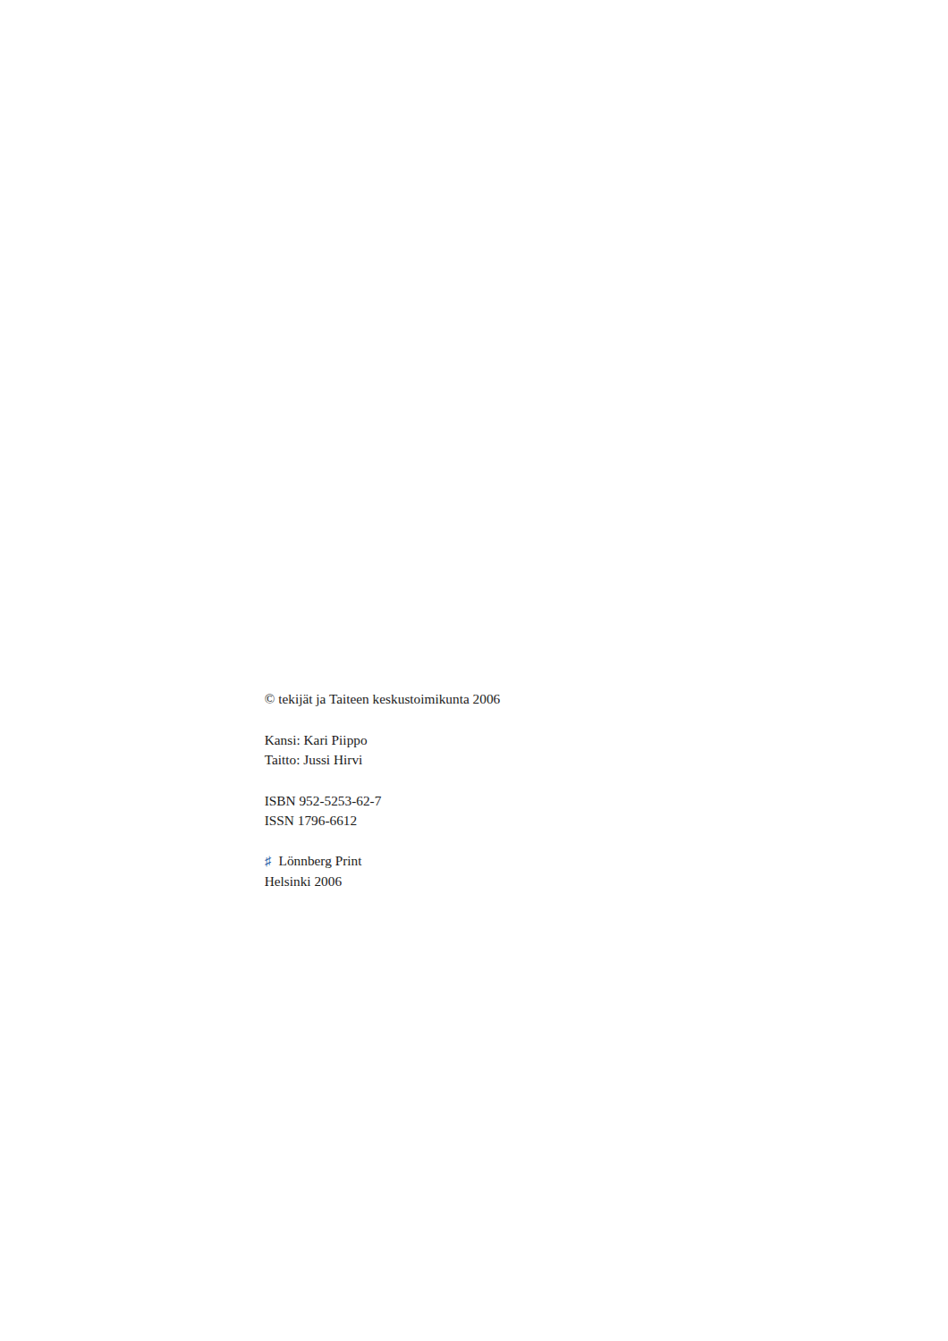© tekijät ja Taiteen keskustoimikunta 2006
Kansi: Kari Piippo
Taitto: Jussi Hirvi
ISBN 952-5253-62-7
ISSN 1796-6612
♯Lönnberg Print Helsinki 2006